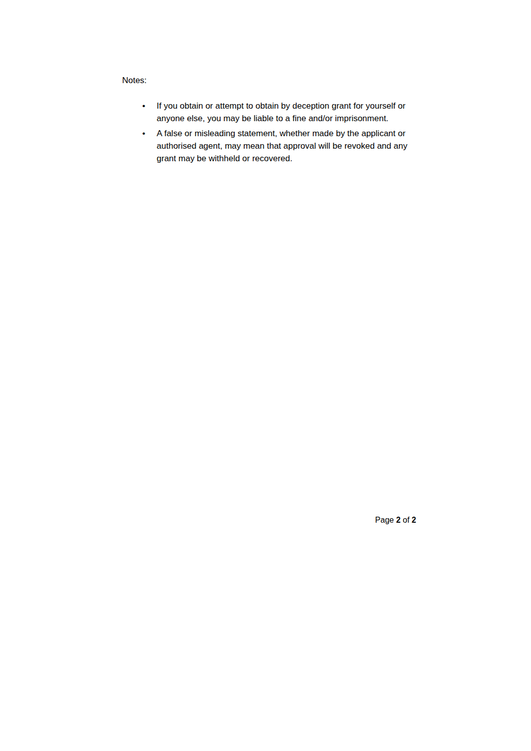Notes:
If you obtain or attempt to obtain by deception grant for yourself or anyone else, you may be liable to a fine and/or imprisonment.
A false or misleading statement, whether made by the applicant or authorised agent, may mean that approval will be revoked and any grant may be withheld or recovered.
Page 2 of 2